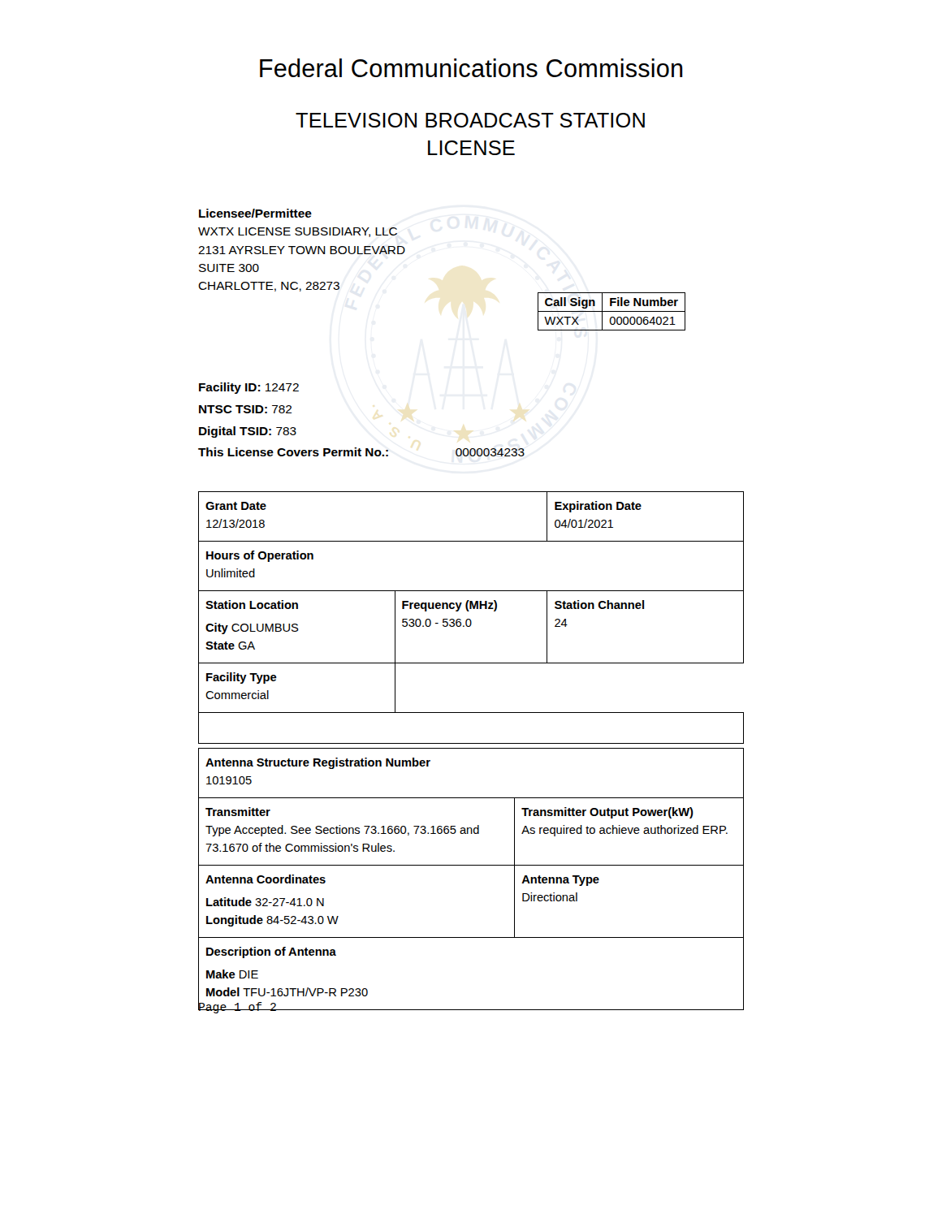FEDERAL COMMUNICATIONS COMMISSION U. S. A.
Federal Communications Commission
TELEVISION BROADCAST STATION
LICENSE
Licensee/Permittee
WXTX LICENSE SUBSIDIARY, LLC
2131 AYRSLEY TOWN BOULEVARD
SUITE 300
CHARLOTTE, NC, 28273
| Call Sign | File Number |
| --- | --- |
| WXTX | 0000064021 |
Facility ID: 12472
NTSC TSID: 782
Digital TSID: 783
This License Covers Permit No.: 0000034233
| Grant Date 12/13/2018 | Expiration Date 04/01/2021 |
| Hours of Operation Unlimited |
| Station Location City COLUMBUS State GA | Frequency (MHz) 530.0 - 536.0 | Station Channel 24 |
| Facility Type Commercial | | | |
| Antenna Structure Registration Number 1019105 |
| Transmitter Type Accepted. See Sections 73.1660, 73.1665 and 73.1670 of the Commission's Rules. | Transmitter Output Power(kW) As required to achieve authorized ERP. |
| Antenna Coordinates Latitude 32-27-41.0 N Longitude 84-52-43.0 W | Antenna Type Directional |
| Description of Antenna Make DIE Model TFU-16JTH/VP-R P230 |
Page 1 of 2